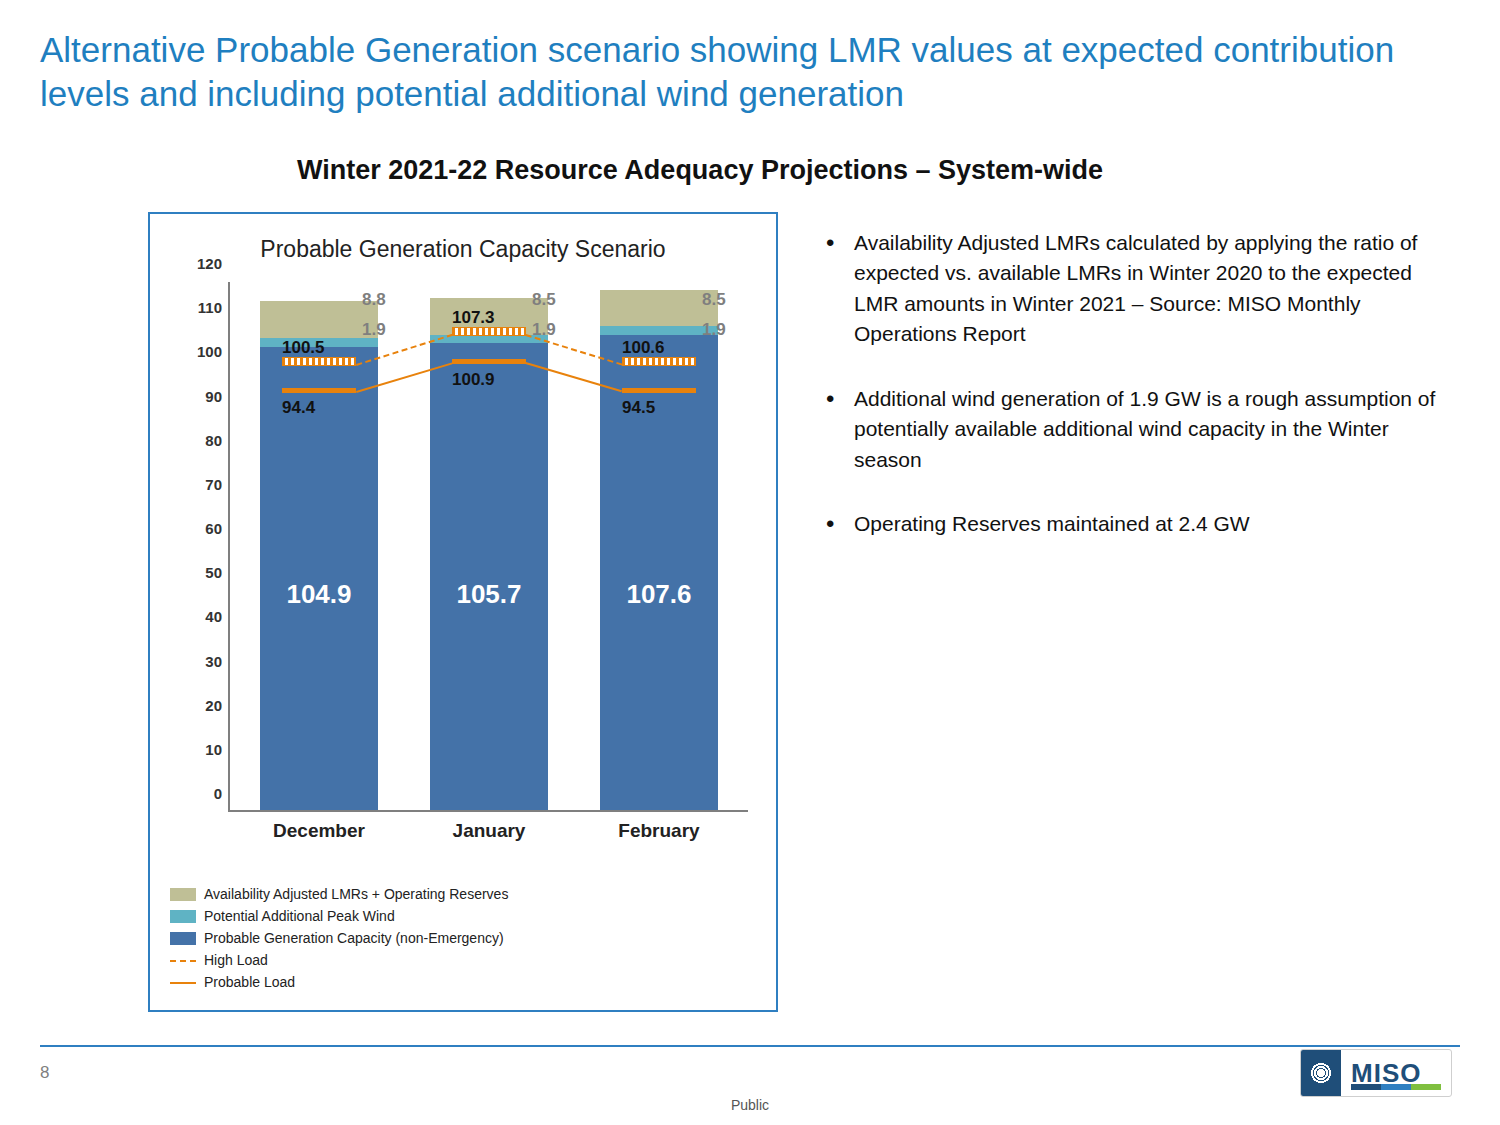Alternative Probable Generation scenario showing LMR values at expected contribution levels and including potential additional wind generation
Winter 2021-22 Resource Adequacy Projections – System-wide
Probable Generation Capacity Scenario
120 110 100 90 80 70 60 50 40 30 20 10 0
104.9
December
105.7
January
107.6
February
8.8
1.9
100.5
94.4
8.5
1.9
107.3
100.9
8.5
1.9
100.6
94.5
Availability Adjusted LMRs + Operating Reserves
Potential Additional Peak Wind
Probable Generation Capacity (non-Emergency)
High Load
Probable Load
Availability Adjusted LMRs calculated by applying the ratio of expected vs. available LMRs in Winter 2020 to the expected LMR amounts in Winter 2021 – Source: MISO Monthly Operations Report
Additional wind generation of 1.9 GW is a rough assumption of potentially available additional wind capacity in the Winter season
Operating Reserves maintained at 2.4 GW
8
Public
MISO